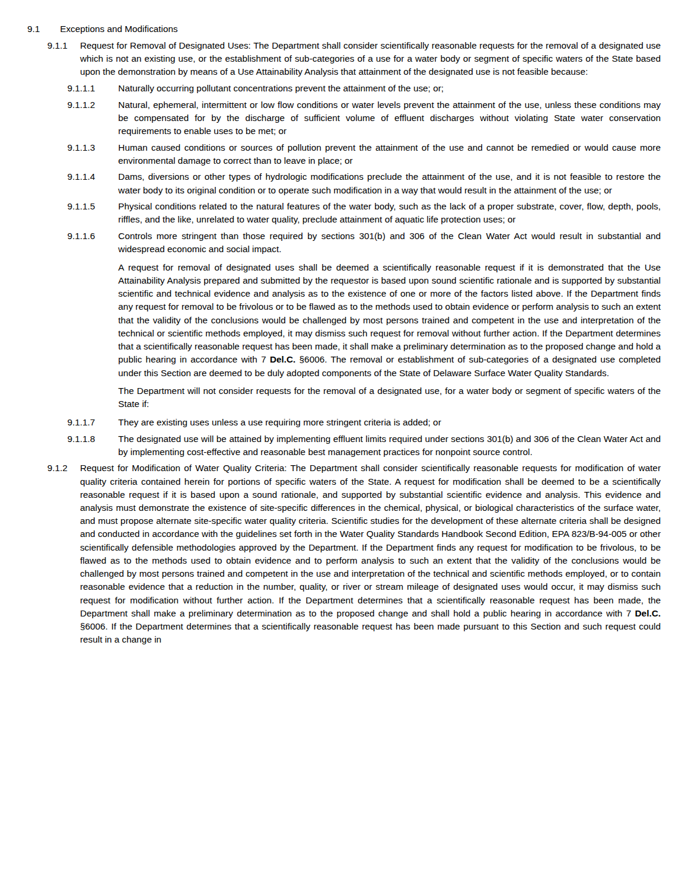9.1 Exceptions and Modifications
9.1.1 Request for Removal of Designated Uses: The Department shall consider scientifically reasonable requests for the removal of a designated use which is not an existing use, or the establishment of sub-categories of a use for a water body or segment of specific waters of the State based upon the demonstration by means of a Use Attainability Analysis that attainment of the designated use is not feasible because:
9.1.1.1 Naturally occurring pollutant concentrations prevent the attainment of the use; or;
9.1.1.2 Natural, ephemeral, intermittent or low flow conditions or water levels prevent the attainment of the use, unless these conditions may be compensated for by the discharge of sufficient volume of effluent discharges without violating State water conservation requirements to enable uses to be met; or
9.1.1.3 Human caused conditions or sources of pollution prevent the attainment of the use and cannot be remedied or would cause more environmental damage to correct than to leave in place; or
9.1.1.4 Dams, diversions or other types of hydrologic modifications preclude the attainment of the use, and it is not feasible to restore the water body to its original condition or to operate such modification in a way that would result in the attainment of the use; or
9.1.1.5 Physical conditions related to the natural features of the water body, such as the lack of a proper substrate, cover, flow, depth, pools, riffles, and the like, unrelated to water quality, preclude attainment of aquatic life protection uses; or
9.1.1.6 Controls more stringent than those required by sections 301(b) and 306 of the Clean Water Act would result in substantial and widespread economic and social impact.
A request for removal of designated uses shall be deemed a scientifically reasonable request if it is demonstrated that the Use Attainability Analysis prepared and submitted by the requestor is based upon sound scientific rationale and is supported by substantial scientific and technical evidence and analysis as to the existence of one or more of the factors listed above. If the Department finds any request for removal to be frivolous or to be flawed as to the methods used to obtain evidence or perform analysis to such an extent that the validity of the conclusions would be challenged by most persons trained and competent in the use and interpretation of the technical or scientific methods employed, it may dismiss such request for removal without further action. If the Department determines that a scientifically reasonable request has been made, it shall make a preliminary determination as to the proposed change and hold a public hearing in accordance with 7 Del.C. §6006. The removal or establishment of sub-categories of a designated use completed under this Section are deemed to be duly adopted components of the State of Delaware Surface Water Quality Standards.
The Department will not consider requests for the removal of a designated use, for a water body or segment of specific waters of the State if:
9.1.1.7 They are existing uses unless a use requiring more stringent criteria is added; or
9.1.1.8 The designated use will be attained by implementing effluent limits required under sections 301(b) and 306 of the Clean Water Act and by implementing cost-effective and reasonable best management practices for nonpoint source control.
9.1.2 Request for Modification of Water Quality Criteria: The Department shall consider scientifically reasonable requests for modification of water quality criteria contained herein for portions of specific waters of the State. A request for modification shall be deemed to be a scientifically reasonable request if it is based upon a sound rationale, and supported by substantial scientific evidence and analysis. This evidence and analysis must demonstrate the existence of site-specific differences in the chemical, physical, or biological characteristics of the surface water, and must propose alternate site-specific water quality criteria. Scientific studies for the development of these alternate criteria shall be designed and conducted in accordance with the guidelines set forth in the Water Quality Standards Handbook Second Edition, EPA 823/B-94-005 or other scientifically defensible methodologies approved by the Department. If the Department finds any request for modification to be frivolous, to be flawed as to the methods used to obtain evidence and to perform analysis to such an extent that the validity of the conclusions would be challenged by most persons trained and competent in the use and interpretation of the technical and scientific methods employed, or to contain reasonable evidence that a reduction in the number, quality, or river or stream mileage of designated uses would occur, it may dismiss such request for modification without further action. If the Department determines that a scientifically reasonable request has been made, the Department shall make a preliminary determination as to the proposed change and shall hold a public hearing in accordance with 7 Del.C. §6006. If the Department determines that a scientifically reasonable request has been made pursuant to this Section and such request could result in a change in